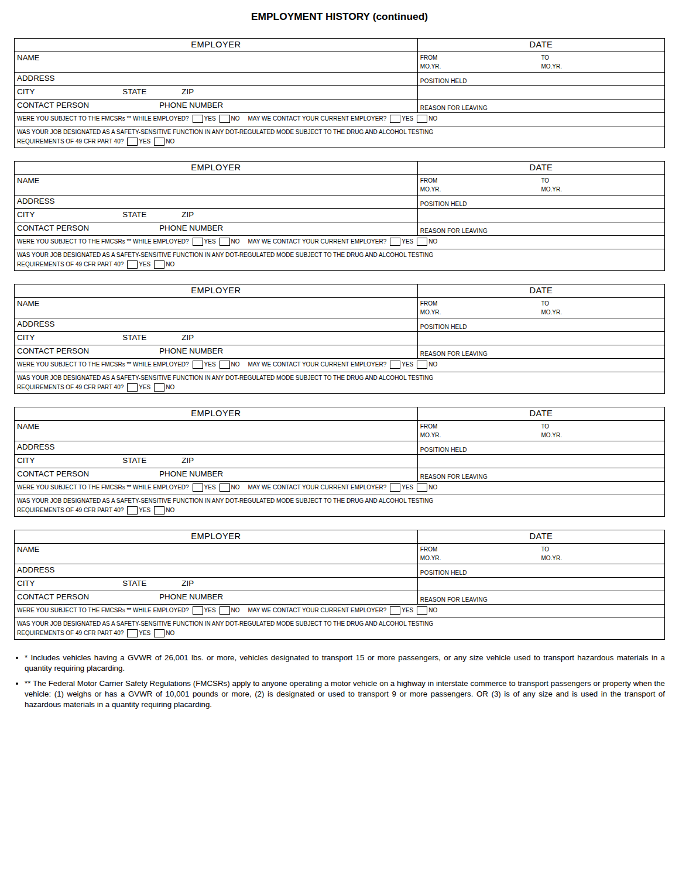EMPLOYMENT HISTORY (continued)
| EMPLOYER | DATE |
| NAME | FROM TO MO. YR. MO. YR. |
| ADDRESS | POSITION HELD |
| CITY STATE ZIP | |
| CONTACT PERSON PHONE NUMBER | REASON FOR LEAVING |
| WERE YOU SUBJECT TO THE FMCSRs ** WHILE EMPLOYED? YES NO MAY WE CONTACT YOUR CURRENT EMPLOYER? YES NO |
| WAS YOUR JOB DESIGNATED AS A SAFETY-SENSITIVE FUNCTION IN ANY DOT-REGULATED MODE SUBJECT TO THE DRUG AND ALCOHOL TESTING REQUIREMENTS OF 49 CFR PART 40? YES NO |
| EMPLOYER | DATE |
| NAME | FROM TO MO. YR. MO. YR. |
| ADDRESS | POSITION HELD |
| CITY STATE ZIP | |
| CONTACT PERSON PHONE NUMBER | REASON FOR LEAVING |
| WERE YOU SUBJECT TO THE FMCSRs ** WHILE EMPLOYED? YES NO MAY WE CONTACT YOUR CURRENT EMPLOYER? YES NO |
| WAS YOUR JOB DESIGNATED AS A SAFETY-SENSITIVE FUNCTION IN ANY DOT-REGULATED MODE SUBJECT TO THE DRUG AND ALCOHOL TESTING REQUIREMENTS OF 49 CFR PART 40? YES NO |
| EMPLOYER | DATE |
| NAME | FROM TO MO. YR. MO. YR. |
| ADDRESS | POSITION HELD |
| CITY STATE ZIP | |
| CONTACT PERSON PHONE NUMBER | REASON FOR LEAVING |
| WERE YOU SUBJECT TO THE FMCSRs ** WHILE EMPLOYED? YES NO MAY WE CONTACT YOUR CURRENT EMPLOYER? YES NO |
| WAS YOUR JOB DESIGNATED AS A SAFETY-SENSITIVE FUNCTION IN ANY DOT-REGULATED MODE SUBJECT TO THE DRUG AND ALCOHOL TESTING REQUIREMENTS OF 49 CFR PART 40? YES NO |
| EMPLOYER | DATE |
| NAME | FROM TO MO. YR. MO. YR. |
| ADDRESS | POSITION HELD |
| CITY STATE ZIP | |
| CONTACT PERSON PHONE NUMBER | REASON FOR LEAVING |
| WERE YOU SUBJECT TO THE FMCSRs ** WHILE EMPLOYED? YES NO MAY WE CONTACT YOUR CURRENT EMPLOYER? YES NO |
| WAS YOUR JOB DESIGNATED AS A SAFETY-SENSITIVE FUNCTION IN ANY DOT-REGULATED MODE SUBJECT TO THE DRUG AND ALCOHOL TESTING REQUIREMENTS OF 49 CFR PART 40? YES NO |
| EMPLOYER | DATE |
| NAME | FROM TO MO. YR. MO. YR. |
| ADDRESS | POSITION HELD |
| CITY STATE ZIP | |
| CONTACT PERSON PHONE NUMBER | REASON FOR LEAVING |
| WERE YOU SUBJECT TO THE FMCSRs ** WHILE EMPLOYED? YES NO MAY WE CONTACT YOUR CURRENT EMPLOYER? YES NO |
| WAS YOUR JOB DESIGNATED AS A SAFETY-SENSITIVE FUNCTION IN ANY DOT-REGULATED MODE SUBJECT TO THE DRUG AND ALCOHOL TESTING REQUIREMENTS OF 49 CFR PART 40? YES NO |
* Includes vehicles having a GVWR of 26,001 lbs. or more, vehicles designated to transport 15 or more passengers, or any size vehicle used to transport hazardous materials in a quantity requiring placarding.
** The Federal Motor Carrier Safety Regulations (FMCSRs) apply to anyone operating a motor vehicle on a highway in interstate commerce to transport passengers or property when the vehicle: (1) weighs or has a GVWR of 10,001 pounds or more, (2) is designated or used to transport 9 or more passengers. OR (3) is of any size and is used in the transport of hazardous materials in a quantity requiring placarding.